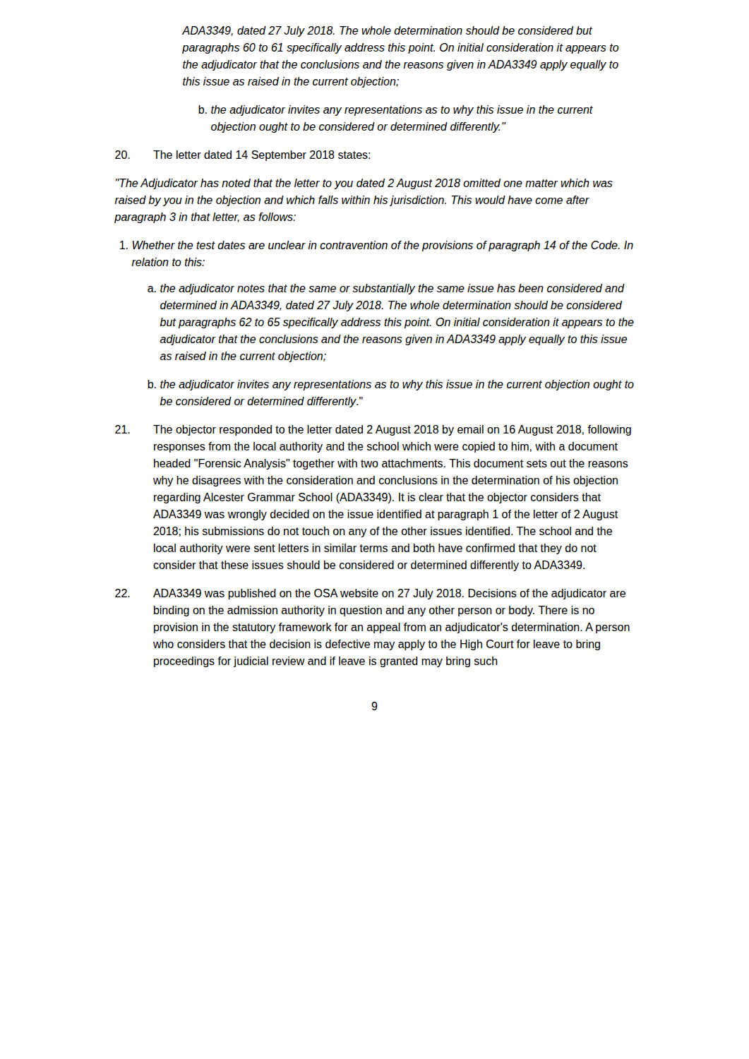ADA3349, dated 27 July 2018. The whole determination should be considered but paragraphs 60 to 61 specifically address this point. On initial consideration it appears to the adjudicator that the conclusions and the reasons given in ADA3349 apply equally to this issue as raised in the current objection;
the adjudicator invites any representations as to why this issue in the current objection ought to be considered or determined differently."
20.
The letter dated 14 September 2018 states:
"The Adjudicator has noted that the letter to you dated 2 August 2018 omitted one matter which was raised by you in the objection and which falls within his jurisdiction. This would have come after paragraph 3 in that letter, as follows:
Whether the test dates are unclear in contravention of the provisions of paragraph 14 of the Code. In relation to this:
the adjudicator notes that the same or substantially the same issue has been considered and determined in ADA3349, dated 27 July 2018. The whole determination should be considered but paragraphs 62 to 65 specifically address this point. On initial consideration it appears to the adjudicator that the conclusions and the reasons given in ADA3349 apply equally to this issue as raised in the current objection;
the adjudicator invites any representations as to why this issue in the current objection ought to be considered or determined differently."
21.
The objector responded to the letter dated 2 August 2018 by email on 16 August 2018, following responses from the local authority and the school which were copied to him, with a document headed "Forensic Analysis" together with two attachments. This document sets out the reasons why he disagrees with the consideration and conclusions in the determination of his objection regarding Alcester Grammar School (ADA3349). It is clear that the objector considers that ADA3349 was wrongly decided on the issue identified at paragraph 1 of the letter of 2 August 2018; his submissions do not touch on any of the other issues identified. The school and the local authority were sent letters in similar terms and both have confirmed that they do not consider that these issues should be considered or determined differently to ADA3349.
22.
ADA3349 was published on the OSA website on 27 July 2018. Decisions of the adjudicator are binding on the admission authority in question and any other person or body. There is no provision in the statutory framework for an appeal from an adjudicator's determination. A person who considers that the decision is defective may apply to the High Court for leave to bring proceedings for judicial review and if leave is granted may bring such
9